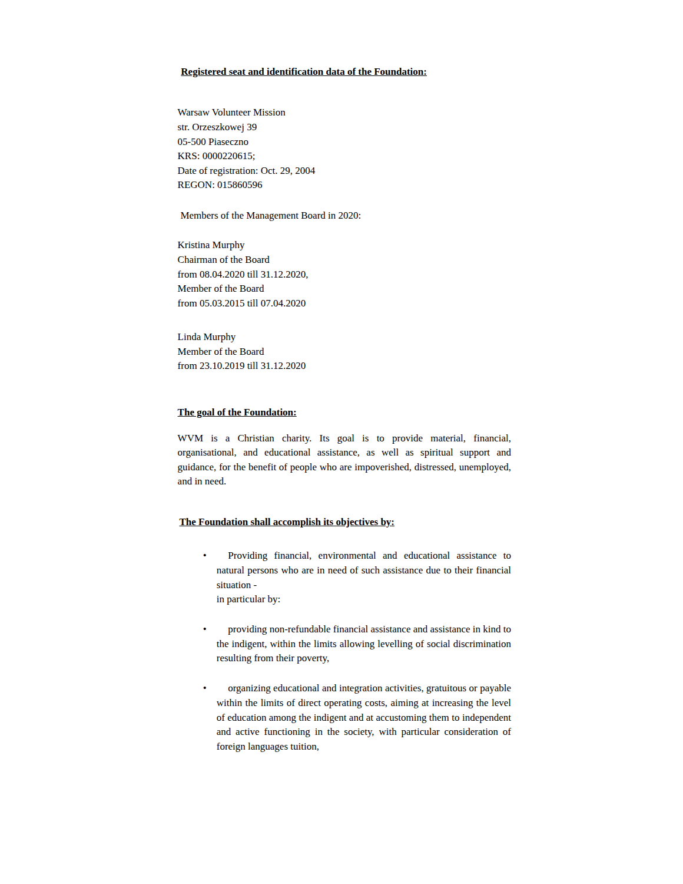Registered seat and identification data of the Foundation:
Warsaw Volunteer Mission
str. Orzeszkowej 39
05-500 Piaseczno
KRS: 0000220615;
Date of registration: Oct. 29, 2004
REGON: 015860596
Members of the Management Board in 2020:
Kristina Murphy
Chairman of the Board
from 08.04.2020 till 31.12.2020,
Member of the Board
from 05.03.2015 till 07.04.2020
Linda Murphy
Member of the Board
from 23.10.2019 till 31.12.2020
The goal of the Foundation:
WVM is a Christian charity. Its goal is to provide material, financial, organisational, and educational assistance, as well as spiritual support and guidance, for the benefit of people who are impoverished, distressed, unemployed, and in need.
The Foundation shall accomplish its objectives by:
Providing financial, environmental and educational assistance to natural persons who are in need of such assistance due to their financial situation -
in particular by:
providing non-refundable financial assistance and assistance in kind to the indigent, within the limits allowing levelling of social discrimination resulting from their poverty,
organizing educational and integration activities, gratuitous or payable within the limits of direct operating costs, aiming at increasing the level of education among the indigent and at accustoming them to independent and active functioning in the society, with particular consideration of foreign languages tuition,